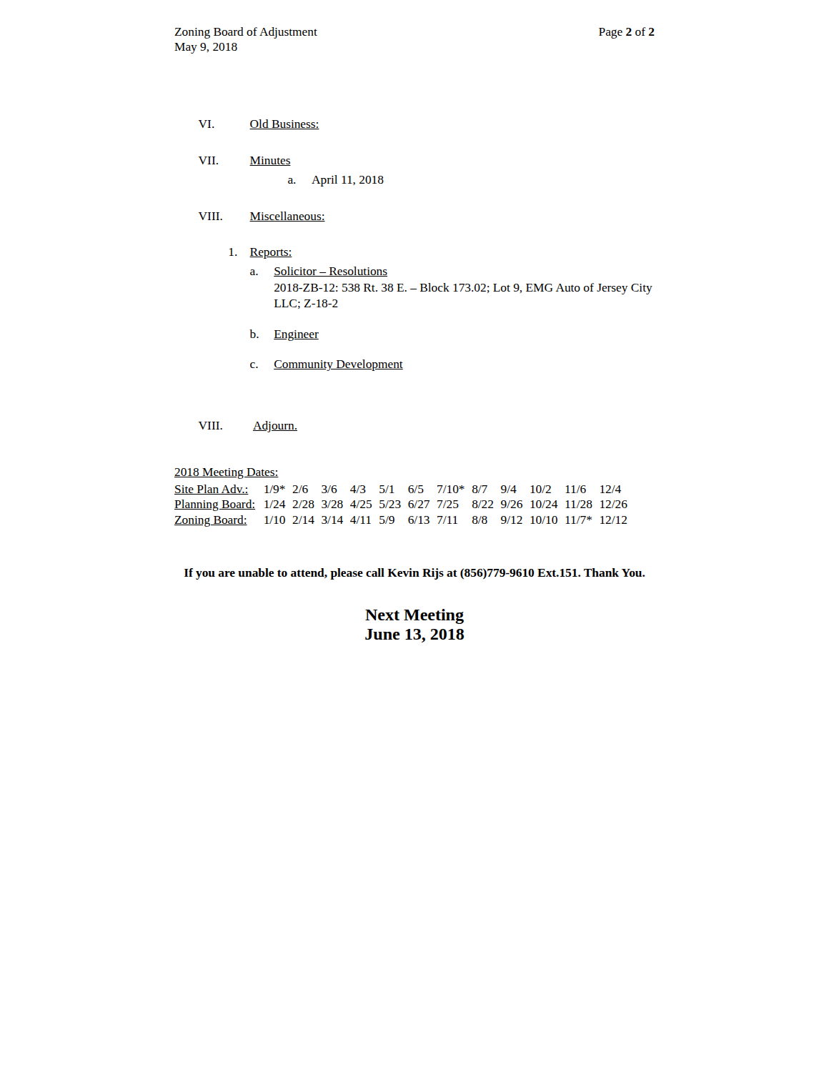Zoning Board of Adjustment May 9, 2018
Page 2 of 2
VI.
Old Business:
VII.
Minutes
a.
April 11, 2018
VIII.
Miscellaneous:
1.
Reports:
a.
Solicitor – Resolutions
2018-ZB-12: 538 Rt. 38 E. – Block 173.02; Lot 9, EMG Auto of Jersey City LLC; Z-18-2
b.
Engineer
c.
Community Development
VIII.
Adjourn.
2018 Meeting Dates:
| Site Plan Adv.: | 1/9* | 2/6 | 3/6 | 4/3 | 5/1 | 6/5 | 7/10* | 8/7 | 9/4 | 10/2 | 11/6 | 12/4 |
| Planning Board: | 1/24 | 2/28 | 3/28 | 4/25 | 5/23 | 6/27 | 7/25 | 8/22 | 9/26 | 10/24 | 11/28 | 12/26 |
| Zoning Board: | 1/10 | 2/14 | 3/14 | 4/11 | 5/9 | 6/13 | 7/11 | 8/8 | 9/12 | 10/10 | 11/7* | 12/12 |
If you are unable to attend, please call Kevin Rijs at (856)779-9610 Ext.151. Thank You.
Next Meeting
June 13, 2018